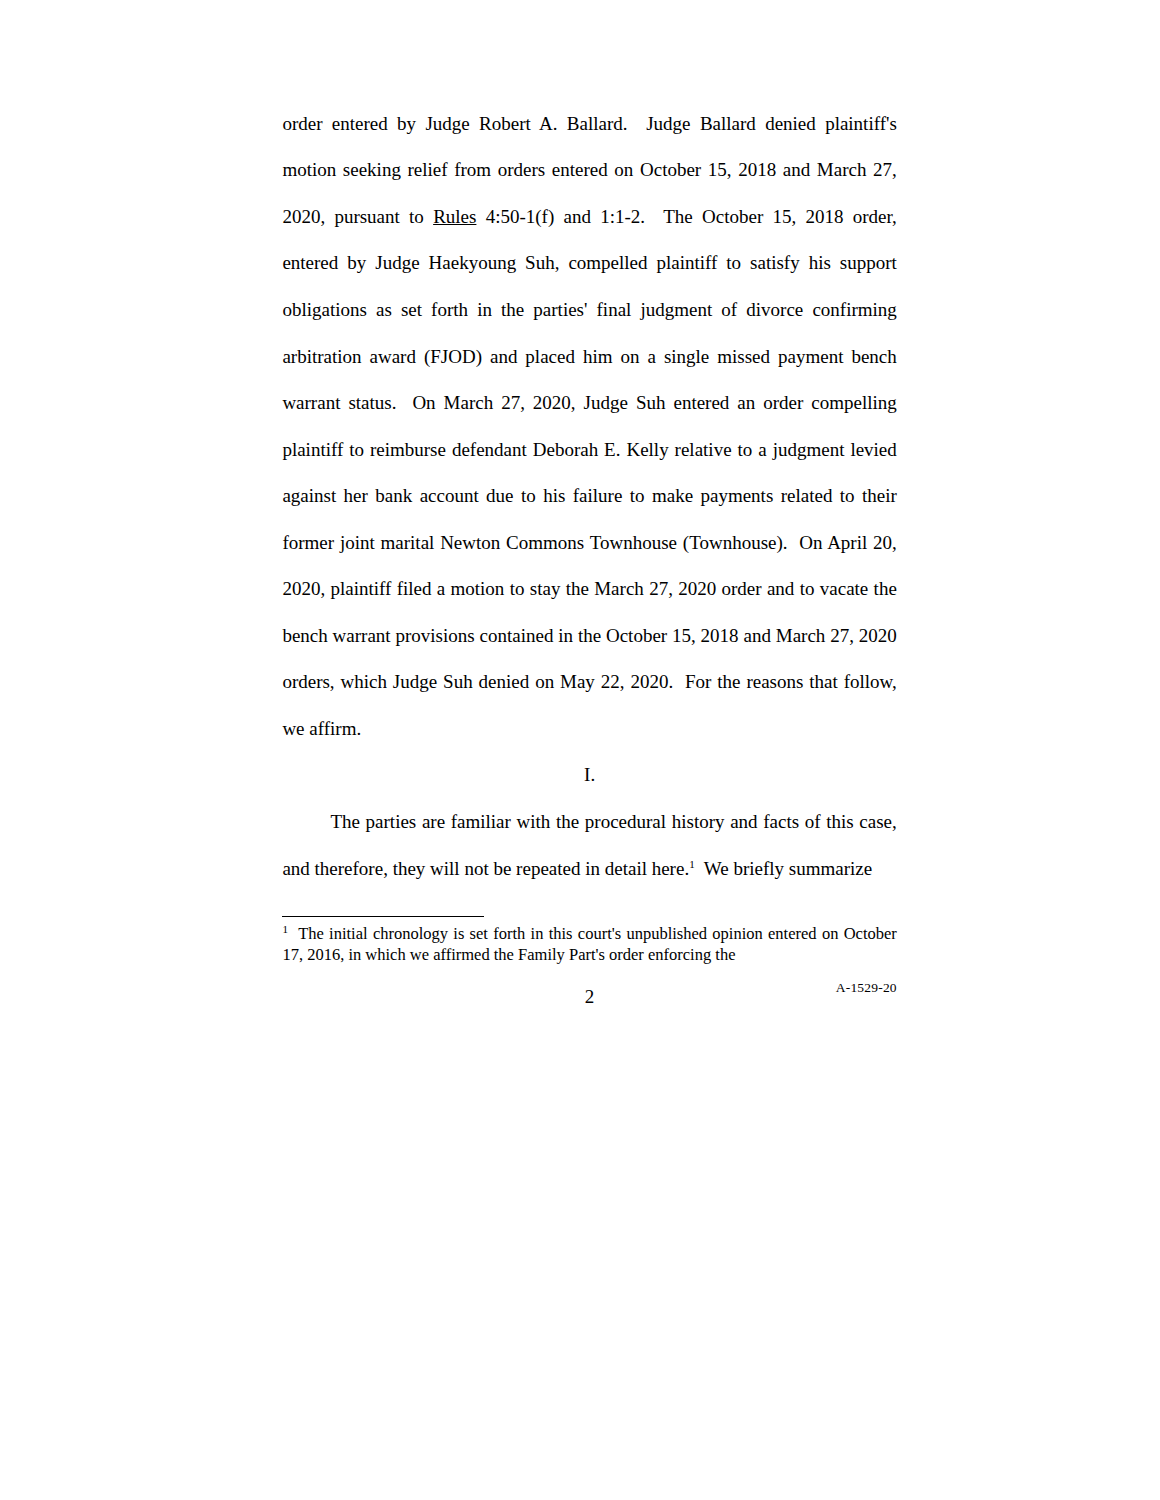order entered by Judge Robert A. Ballard. Judge Ballard denied plaintiff's motion seeking relief from orders entered on October 15, 2018 and March 27, 2020, pursuant to Rules 4:50-1(f) and 1:1-2. The October 15, 2018 order, entered by Judge Haekyoung Suh, compelled plaintiff to satisfy his support obligations as set forth in the parties' final judgment of divorce confirming arbitration award (FJOD) and placed him on a single missed payment bench warrant status. On March 27, 2020, Judge Suh entered an order compelling plaintiff to reimburse defendant Deborah E. Kelly relative to a judgment levied against her bank account due to his failure to make payments related to their former joint marital Newton Commons Townhouse (Townhouse). On April 20, 2020, plaintiff filed a motion to stay the March 27, 2020 order and to vacate the bench warrant provisions contained in the October 15, 2018 and March 27, 2020 orders, which Judge Suh denied on May 22, 2020. For the reasons that follow, we affirm.
I.
The parties are familiar with the procedural history and facts of this case, and therefore, they will not be repeated in detail here.1 We briefly summarize
1 The initial chronology is set forth in this court's unpublished opinion entered on October 17, 2016, in which we affirmed the Family Part's order enforcing the
2 A-1529-20